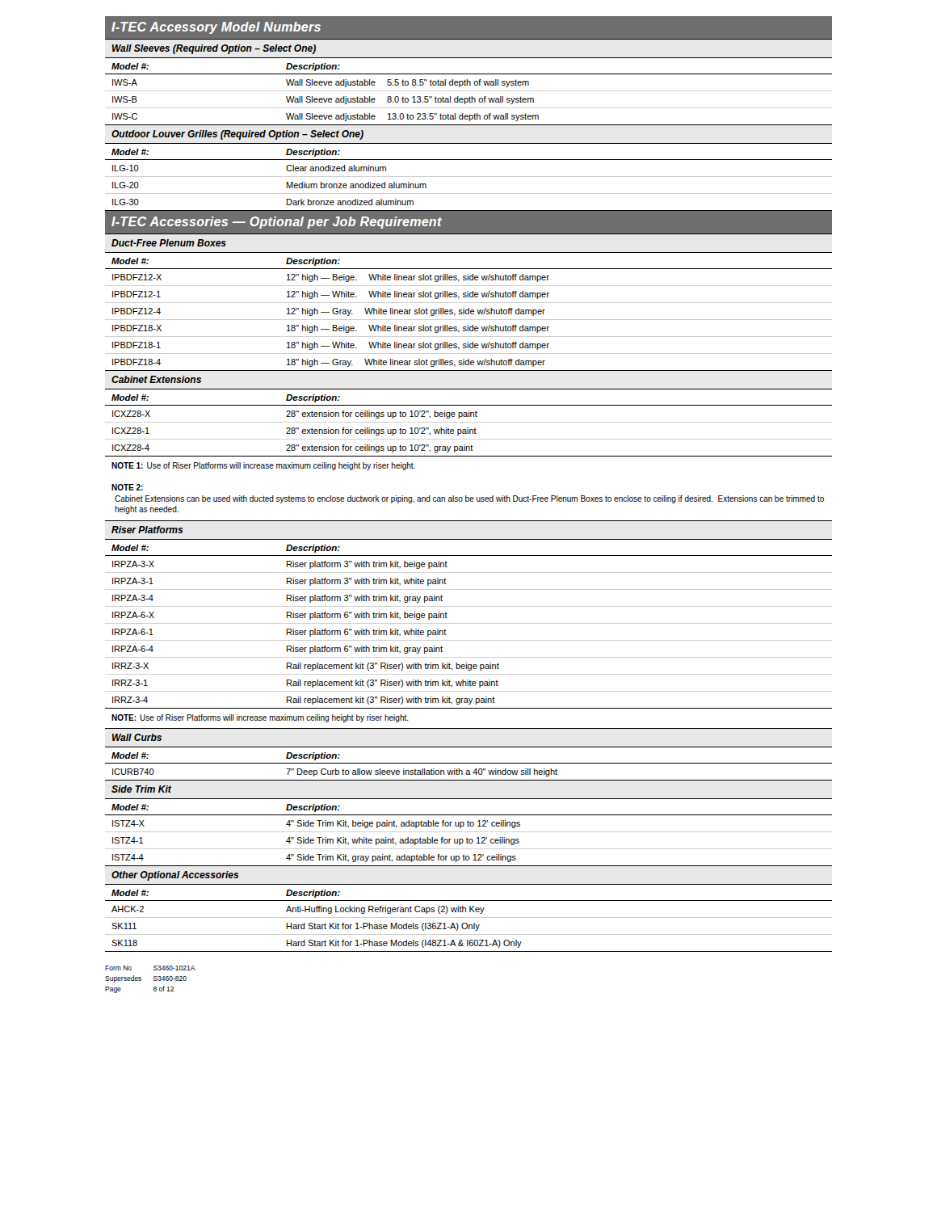| I-TEC Accessory Model Numbers |
| Wall Sleeves (Required Option – Select One) |
| Model #: | Description: |
| IWS-A | Wall Sleeve adjustable 5.5 to 8.5" total depth of wall system |
| IWS-B | Wall Sleeve adjustable 8.0 to 13.5" total depth of wall system |
| IWS-C | Wall Sleeve adjustable 13.0 to 23.5" total depth of wall system |
| Outdoor Louver Grilles (Required Option – Select One) |
| Model #: | Description: |
| ILG-10 | Clear anodized aluminum |
| ILG-20 | Medium bronze anodized aluminum |
| ILG-30 | Dark bronze anodized aluminum |
| I-TEC Accessories — Optional per Job Requirement |
| Duct-Free Plenum Boxes |
| Model #: | Description: |
| IPBDFZ12-X | 12" high — Beige. White linear slot grilles, side w/shutoff damper |
| IPBDFZ12-1 | 12" high — White. White linear slot grilles, side w/shutoff damper |
| IPBDFZ12-4 | 12" high — Gray. White linear slot grilles, side w/shutoff damper |
| IPBDFZ18-X | 18" high — Beige. White linear slot grilles, side w/shutoff damper |
| IPBDFZ18-1 | 18" high — White. White linear slot grilles, side w/shutoff damper |
| IPBDFZ18-4 | 18" high — Gray. White linear slot grilles, side w/shutoff damper |
| Cabinet Extensions |
| Model #: | Description: |
| ICXZ28-X | 28" extension for ceilings up to 10'2", beige paint |
| ICXZ28-1 | 28" extension for ceilings up to 10'2", white paint |
| ICXZ28-4 | 28" extension for ceilings up to 10'2", gray paint |
| NOTE 1: Use of Riser Platforms will increase maximum ceiling height by riser height. NOTE 2: Cabinet Extensions can be used with ducted systems to enclose ductwork or piping, and can also be used with Duct-Free Plenum Boxes to enclose to ceiling if desired. Extensions can be trimmed to height as needed. |
| Riser Platforms |
| Model #: | Description: |
| IRPZA-3-X | Riser platform 3" with trim kit, beige paint |
| IRPZA-3-1 | Riser platform 3" with trim kit, white paint |
| IRPZA-3-4 | Riser platform 3" with trim kit, gray paint |
| IRPZA-6-X | Riser platform 6" with trim kit, beige paint |
| IRPZA-6-1 | Riser platform 6" with trim kit, white paint |
| IRPZA-6-4 | Riser platform 6" with trim kit, gray paint |
| IRRZ-3-X | Rail replacement kit (3" Riser) with trim kit, beige paint |
| IRRZ-3-1 | Rail replacement kit (3" Riser) with trim kit, white paint |
| IRRZ-3-4 | Rail replacement kit (3" Riser) with trim kit, gray paint |
| NOTE: Use of Riser Platforms will increase maximum ceiling height by riser height. |
| Wall Curbs |
| Model #: | Description: |
| ICURB740 | 7" Deep Curb to allow sleeve installation with a 40" window sill height |
| Side Trim Kit |
| Model #: | Description: |
| ISTZ4-X | 4" Side Trim Kit, beige paint, adaptable for up to 12' ceilings |
| ISTZ4-1 | 4" Side Trim Kit, white paint, adaptable for up to 12' ceilings |
| ISTZ4-4 | 4" Side Trim Kit, gray paint, adaptable for up to 12' ceilings |
| Other Optional Accessories |
| Model #: | Description: |
| AHCK-2 | Anti-Huffing Locking Refrigerant Caps (2) with Key |
| SK111 | Hard Start Kit for 1-Phase Models (I36Z1-A) Only |
| SK118 | Hard Start Kit for 1-Phase Models (I48Z1-A & I60Z1-A) Only |
| Form No | S3460-1021A |
| Supersedes | S3460-820 |
| Page | 8 of 12 |